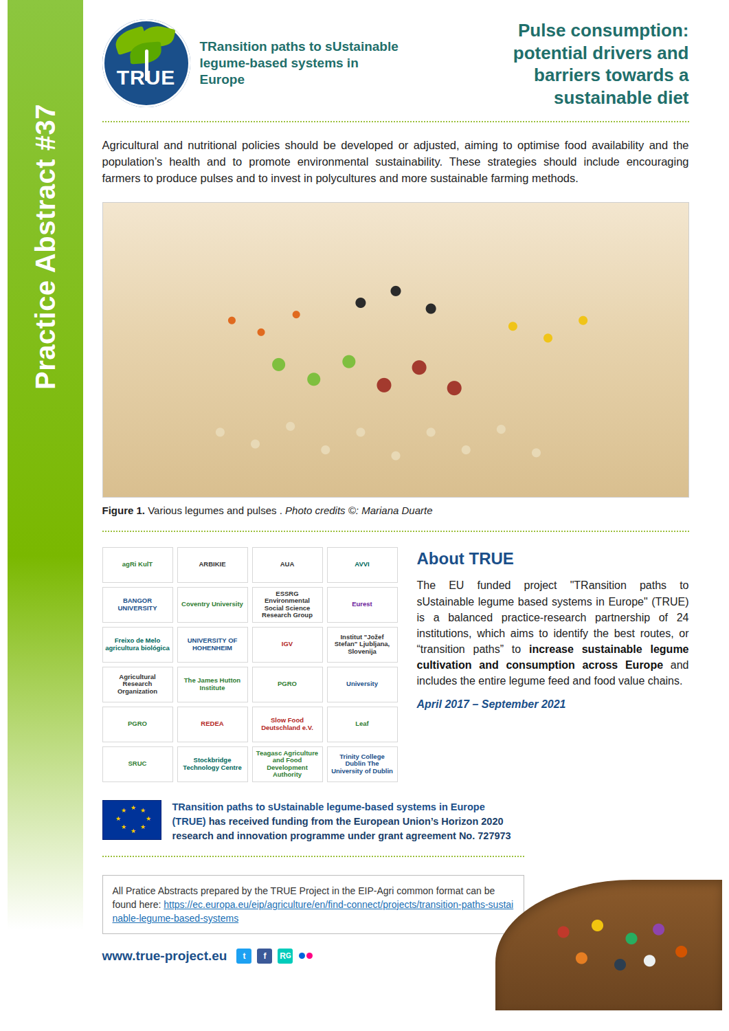Practice Abstract #37
TRUE
TRansition paths to sUstainable
legume-based systems in Europe
Pulse consumption:
potential drivers and
barriers towards a
sustainable diet
Agricultural and nutritional policies should be developed or adjusted, aiming to optimise food availability and the population’s health and to promote environmental sustainability. These strategies should include encouraging farmers to produce pulses and to invest in polycultures and more sustainable farming methods.
Figure 1. Various legumes and pulses . Photo credits ©: Mariana Duarte
agRi KulT
ARBIKIE
AUA
AVVI
BANGOR UNIVERSITY
Coventry University
ESSRG Environmental Social Science Research Group
Eurest
Freixo de Melo agricultura biológica
UNIVERSITY OF HOHENHEIM
IGV
Institut "Jožef Stefan" Ljubljana, Slovenija
Agricultural Research Organization
The James Hutton Institute
PGRO
University
PGRO
REDEA
Slow Food Deutschland e.V.
Leaf
SRUC
Stockbridge Technology Centre
Teagasc Agriculture and Food Development Authority
Trinity College Dublin The University of Dublin
About TRUE
The EU funded project "TRansition paths to sUstainable legume based systems in Europe" (TRUE) is a balanced practice-research partnership of 24 institutions, which aims to identify the best routes, or “transition paths” to increase sustainable legume cultivation and consumption across Europe and includes the entire legume feed and food value chains.
April 2017 – September 2021
★ ★ ★ ★ ★ ★ ★ ★
TRansition paths to sUstainable legume-based systems in Europe
(TRUE) has received funding from the European Union’s Horizon 2020
research and innovation programme under grant agreement No. 727973
All Pratice Abstracts prepared by the TRUE Project in the EIP-Agri common format can be found here: https://ec.europa.eu/eip/agriculture/en/find-connect/projects/transition-paths-sustainable-legume-based-systems
www.true-project.eu t f RG